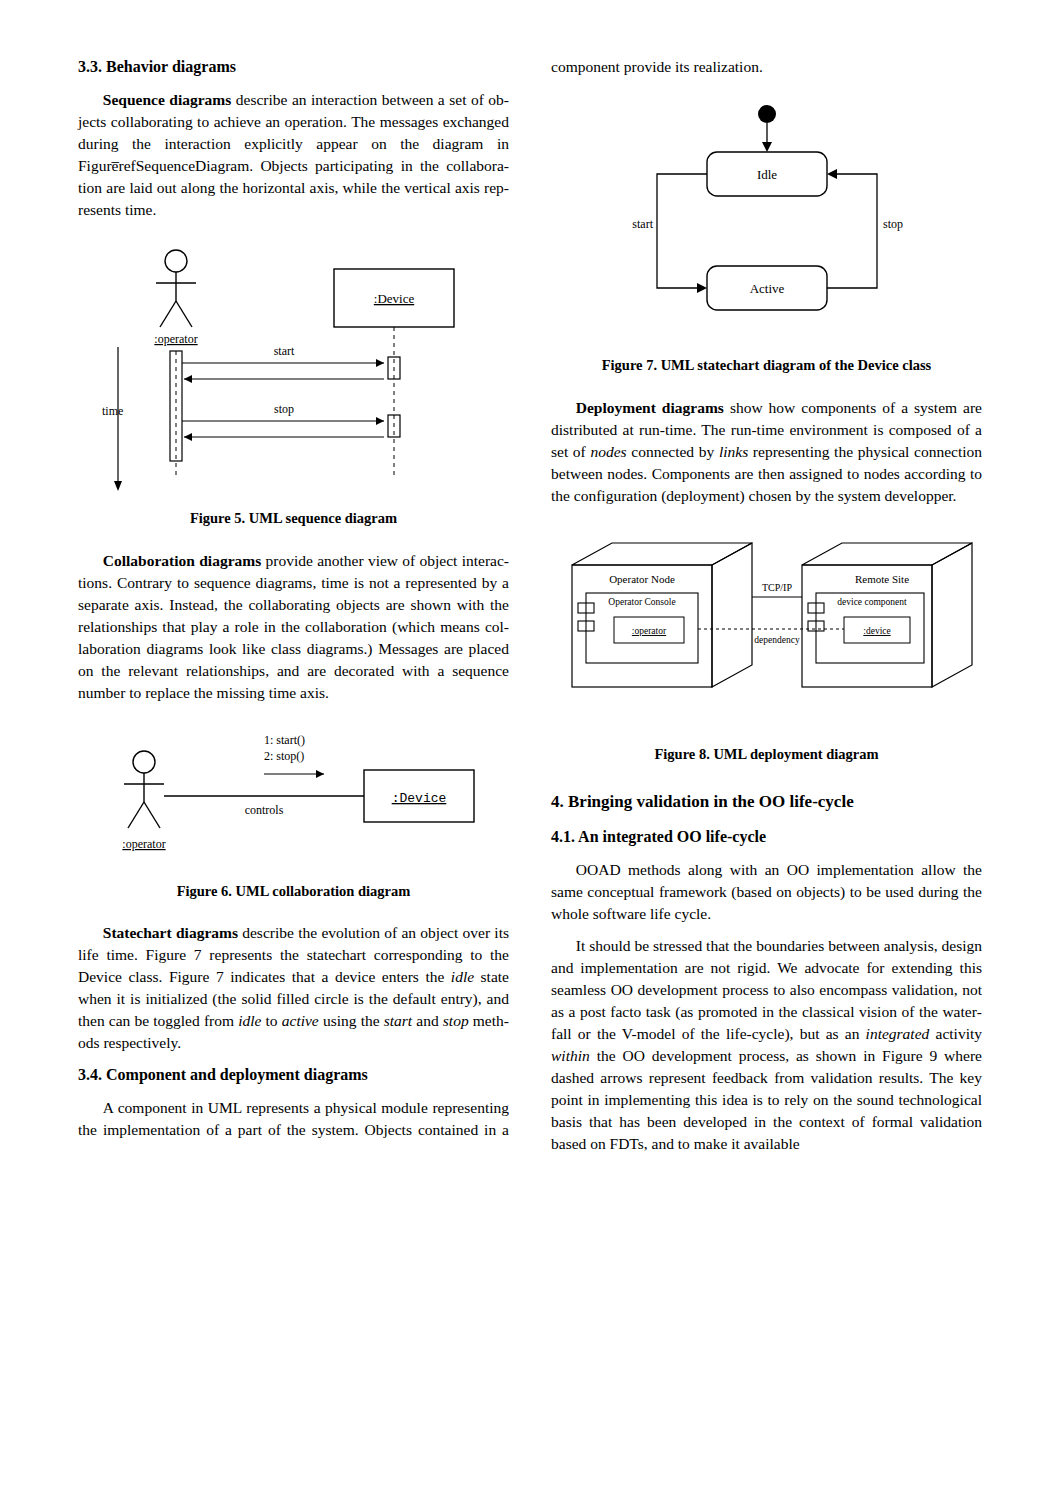3.3. Behavior diagrams
Sequence diagrams describe an interaction between a set of objects collaborating to achieve an operation. The messages exchanged during the interaction explicitly appear on the diagram in Figure̅refSequenceDiagram. Objects participating in the collaboration are laid out along the horizontal axis, while the vertical axis represents time.
:operator :Device start stop time
Figure 5. UML sequence diagram
Collaboration diagrams provide another view of object interactions. Contrary to sequence diagrams, time is not a represented by a separate axis. Instead, the collaborating objects are shown with the relationships that play a role in the collaboration (which means collaboration diagrams look like class diagrams.) Messages are placed on the relevant relationships, and are decorated with a sequence number to replace the missing time axis.
:operator :Device controls 1: start() 2: stop()
Figure 6. UML collaboration diagram
Statechart diagrams describe the evolution of an object over its life time. Figure 7 represents the statechart corresponding to the Device class. Figure 7 indicates that a device enters the idle state when it is initialized (the solid filled circle is the default entry), and then can be toggled from idle to active using the start and stop methods respectively.
3.4. Component and deployment diagrams
A component in UML represents a physical module representing the implementation of a part of the system. Objects contained in a component provide its realization.
Idle Active start stop
Figure 7. UML statechart diagram of the Device class
Deployment diagrams show how components of a system are distributed at run-time. The run-time environment is composed of a set of nodes connected by links representing the physical connection between nodes. Components are then assigned to nodes according to the configuration (deployment) chosen by the system developper.
Operator Node Operator Console :operator Remote Site device component :device TCP/IP dependency
Figure 8. UML deployment diagram
4. Bringing validation in the OO life-cycle
4.1. An integrated OO life-cycle
OOAD methods along with an OO implementation allow the same conceptual framework (based on objects) to be used during the whole software life cycle.
It should be stressed that the boundaries between analysis, design and implementation are not rigid. We advocate for extending this seamless OO development process to also encompass validation, not as a post facto task (as promoted in the classical vision of the waterfall or the V-model of the life-cycle), but as an integrated activity within the OO development process, as shown in Figure 9 where dashed arrows represent feedback from validation results. The key point in implementing this idea is to rely on the sound technological basis that has been developed in the context of formal validation based on FDTs, and to make it available